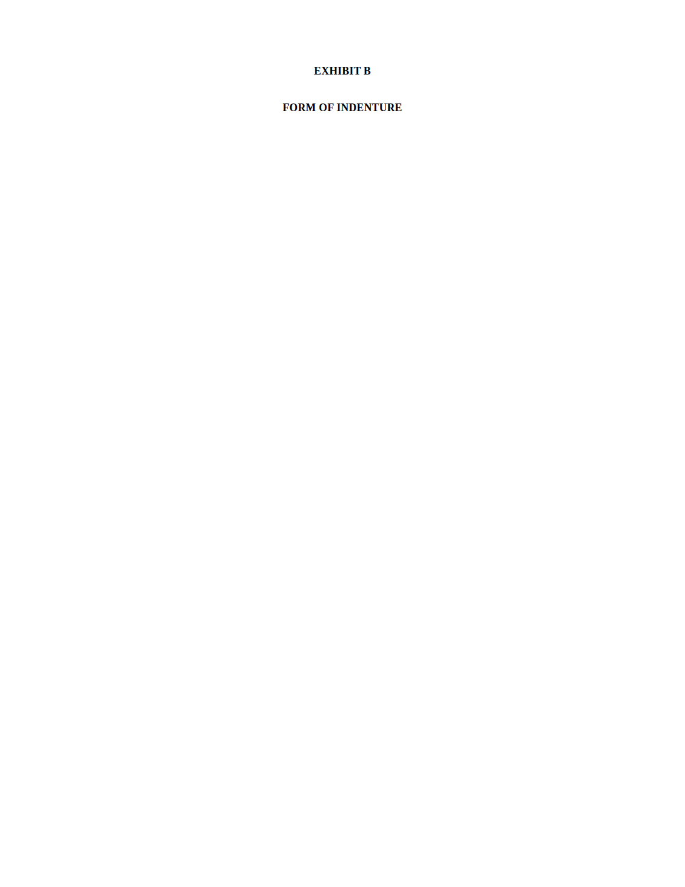EXHIBIT B
FORM OF INDENTURE